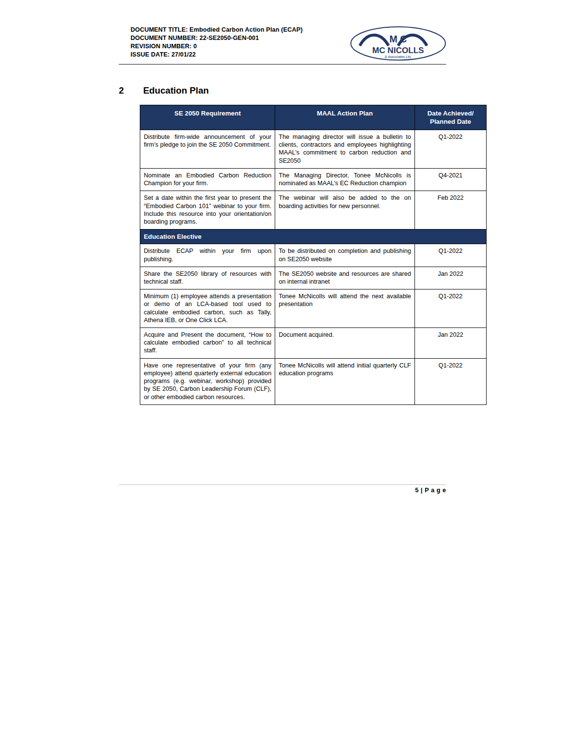DOCUMENT TITLE: Embodied Carbon Action Plan (ECAP)
DOCUMENT NUMBER: 22-SE2050-GEN-001
REVISION NUMBER: 0
ISSUE DATE: 27/01/22
M C MC NICOLLS & Associates Ltd.
2 Education Plan
| SE 2050 Requirement | MAAL Action Plan | Date Achieved/ Planned Date |
| --- | --- | --- |
| Distribute firm-wide announcement of your firm’s pledge to join the SE 2050 Commitment. | The managing director will issue a bulletin to clients, contractors and employees highlighting MAAL’s commitment to carbon reduction and SE2050 | Q1-2022 |
| Nominate an Embodied Carbon Reduction Champion for your firm. | The Managing Director, Tonee McNicolls is nominated as MAAL’s EC Reduction champion | Q4-2021 |
| Set a date within the first year to present the “Embodied Carbon 101” webinar to your firm. Include this resource into your orientation/on boarding programs. | The webinar will also be added to the on boarding activities for new personnel. | Feb 2022 |
| Education Elective |
| Distribute ECAP within your firm upon publishing. | To be distributed on completion and publishing on SE2050 website | Q1-2022 |
| Share the SE2050 library of resources with technical staff. | The SE2050 website and resources are shared on internal intranet | Jan 2022 |
| Minimum (1) employee attends a presentation or demo of an LCA-based tool used to calculate embodied carbon, such as Tally, Athena IEB, or One Click LCA. | Tonee McNicolls will attend the next available presentation | Q1-2022 |
| Acquire and Present the document, “How to calculate embodied carbon” to all technical staff. | Document acquired. | Jan 2022 |
| Have one representative of your firm (any employee) attend quarterly external education programs (e.g. webinar, workshop) provided by SE 2050, Carbon Leadership Forum (CLF), or other embodied carbon resources. | Tonee McNicolls will attend initial quarterly CLF education programs | Q1-2022 |
5 | P a g e